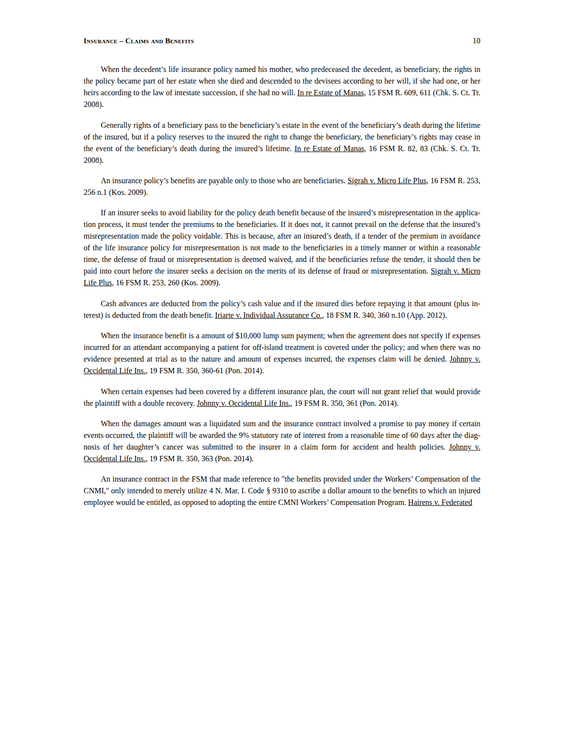Insurance – Claims and Benefits 10
When the decedent’s life insurance policy named his mother, who predeceased the decedent, as beneficiary, the rights in the policy became part of her estate when she died and descended to the devisees according to her will, if she had one, or her heirs according to the law of intestate succession, if she had no will. In re Estate of Manas, 15 FSM R. 609, 611 (Chk. S. Ct. Tr. 2008).
Generally rights of a beneficiary pass to the beneficiary’s estate in the event of the beneficiary’s death during the lifetime of the insured, but if a policy reserves to the insured the right to change the beneficiary, the beneficiary’s rights may cease in the event of the beneficiary’s death during the insured’s lifetime. In re Estate of Manas, 16 FSM R. 82, 83 (Chk. S. Ct. Tr. 2008).
An insurance policy’s benefits are payable only to those who are beneficiaries. Sigrah v. Micro Life Plus, 16 FSM R. 253, 256 n.1 (Kos. 2009).
If an insurer seeks to avoid liability for the policy death benefit because of the insured’s misrepresentation in the application process, it must tender the premiums to the beneficiaries. If it does not, it cannot prevail on the defense that the insured’s misrepresentation made the policy voidable. This is because, after an insured’s death, if a tender of the premium in avoidance of the life insurance policy for misrepresentation is not made to the beneficiaries in a timely manner or within a reasonable time, the defense of fraud or misrepresentation is deemed waived, and if the beneficiaries refuse the tender, it should then be paid into court before the insurer seeks a decision on the merits of its defense of fraud or misrepresentation. Sigrah v. Micro Life Plus, 16 FSM R. 253, 260 (Kos. 2009).
Cash advances are deducted from the policy’s cash value and if the insured dies before repaying it that amount (plus interest) is deducted from the death benefit. Iriarte v. Individual Assurance Co., 18 FSM R. 340, 360 n.10 (App. 2012).
When the insurance benefit is a amount of $10,000 lump sum payment; when the agreement does not specify if expenses incurred for an attendant accompanying a patient for off-island treatment is covered under the policy; and when there was no evidence presented at trial as to the nature and amount of expenses incurred, the expenses claim will be denied. Johnny v. Occidental Life Ins., 19 FSM R. 350, 360-61 (Pon. 2014).
When certain expenses had been covered by a different insurance plan, the court will not grant relief that would provide the plaintiff with a double recovery. Johnny v. Occidental Life Ins., 19 FSM R. 350, 361 (Pon. 2014).
When the damages amount was a liquidated sum and the insurance contract involved a promise to pay money if certain events occurred, the plaintiff will be awarded the 9% statutory rate of interest from a reasonable time of 60 days after the diagnosis of her daughter’s cancer was submitted to the insurer in a claim form for accident and health policies. Johnny v. Occidental Life Ins., 19 FSM R. 350, 363 (Pon. 2014).
An insurance contract in the FSM that made reference to "the benefits provided under the Workers’ Compensation of the CNMI," only intended to merely utilize 4 N. Mar. I. Code § 9310 to ascribe a dollar amount to the benefits to which an injured employee would be entitled, as opposed to adopting the entire CMNI Workers’ Compensation Program. Hairens v. Federated